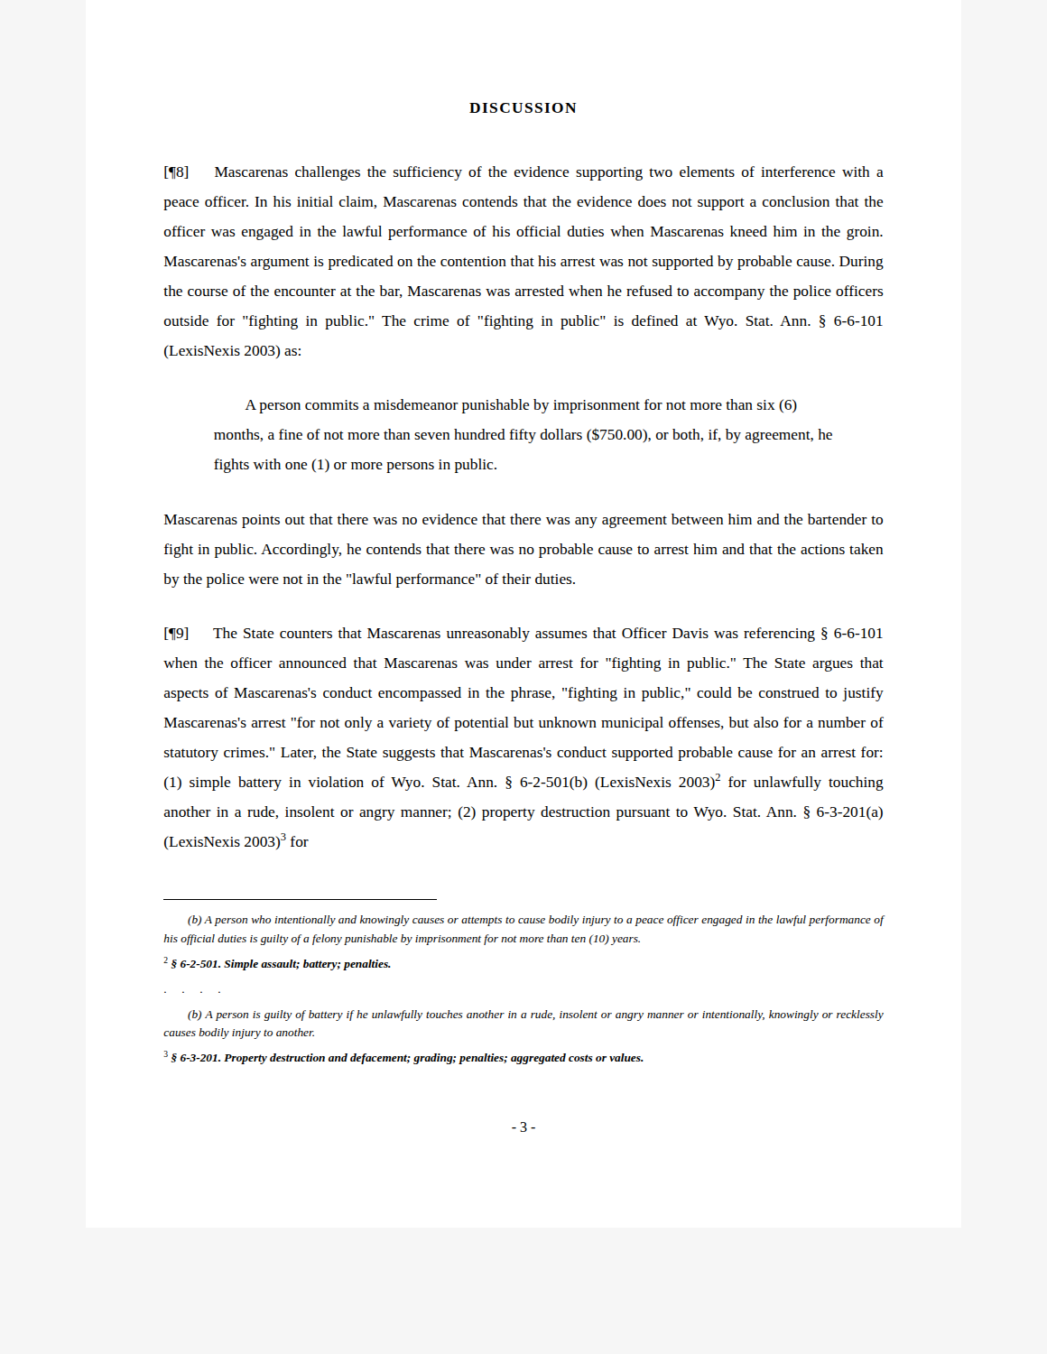DISCUSSION
[¶8] Mascarenas challenges the sufficiency of the evidence supporting two elements of interference with a peace officer. In his initial claim, Mascarenas contends that the evidence does not support a conclusion that the officer was engaged in the lawful performance of his official duties when Mascarenas kneed him in the groin. Mascarenas's argument is predicated on the contention that his arrest was not supported by probable cause. During the course of the encounter at the bar, Mascarenas was arrested when he refused to accompany the police officers outside for "fighting in public." The crime of "fighting in public" is defined at Wyo. Stat. Ann. § 6-6-101 (LexisNexis 2003) as:
A person commits a misdemeanor punishable by imprisonment for not more than six (6) months, a fine of not more than seven hundred fifty dollars ($750.00), or both, if, by agreement, he fights with one (1) or more persons in public.
Mascarenas points out that there was no evidence that there was any agreement between him and the bartender to fight in public. Accordingly, he contends that there was no probable cause to arrest him and that the actions taken by the police were not in the "lawful performance" of their duties.
[¶9] The State counters that Mascarenas unreasonably assumes that Officer Davis was referencing § 6-6-101 when the officer announced that Mascarenas was under arrest for "fighting in public." The State argues that aspects of Mascarenas's conduct encompassed in the phrase, "fighting in public," could be construed to justify Mascarenas's arrest "for not only a variety of potential but unknown municipal offenses, but also for a number of statutory crimes." Later, the State suggests that Mascarenas's conduct supported probable cause for an arrest for: (1) simple battery in violation of Wyo. Stat. Ann. § 6-2-501(b) (LexisNexis 2003)2 for unlawfully touching another in a rude, insolent or angry manner; (2) property destruction pursuant to Wyo. Stat. Ann. § 6-3-201(a) (LexisNexis 2003)3 for
(b) A person who intentionally and knowingly causes or attempts to cause bodily injury to a peace officer engaged in the lawful performance of his official duties is guilty of a felony punishable by imprisonment for not more than ten (10) years.
2 § 6-2-501. Simple assault; battery; penalties.
. . . .
(b) A person is guilty of battery if he unlawfully touches another in a rude, insolent or angry manner or intentionally, knowingly or recklessly causes bodily injury to another.
3 § 6-3-201. Property destruction and defacement; grading; penalties; aggregated costs or values.
- 3 -